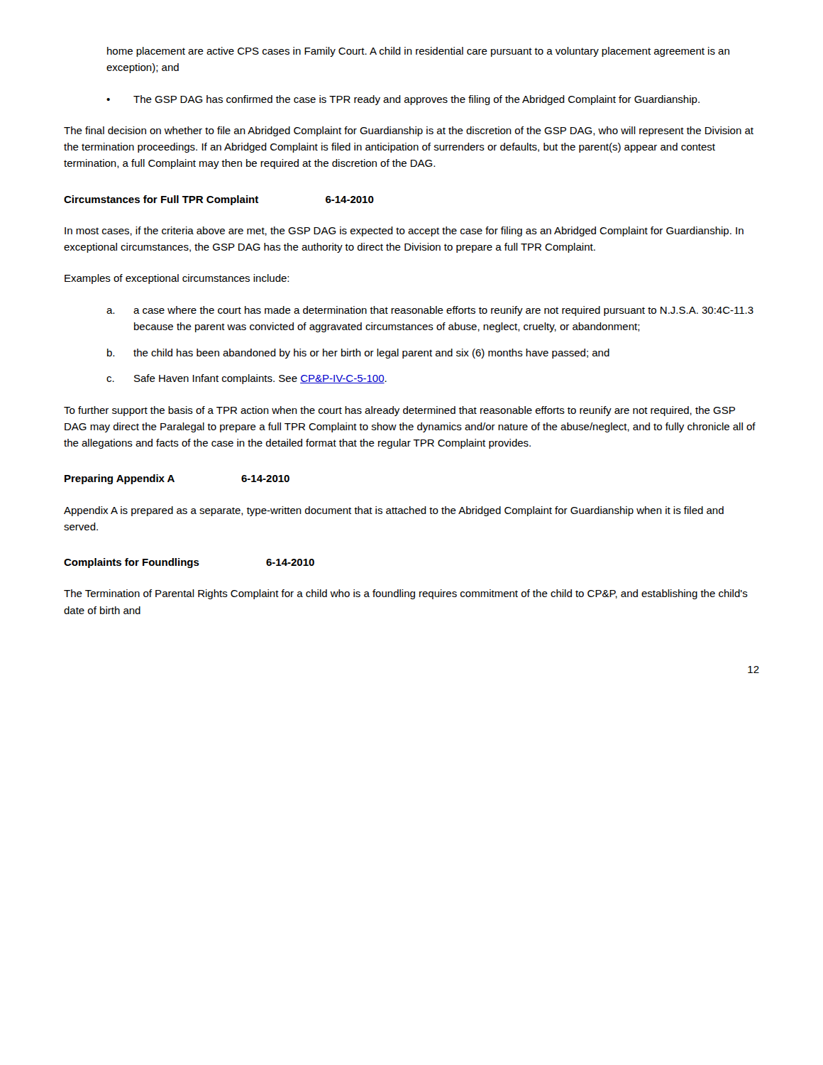home placement are active CPS cases in Family Court. A child in residential care pursuant to a voluntary placement agreement is an exception); and
The GSP DAG has confirmed the case is TPR ready and approves the filing of the Abridged Complaint for Guardianship.
The final decision on whether to file an Abridged Complaint for Guardianship is at the discretion of the GSP DAG, who will represent the Division at the termination proceedings. If an Abridged Complaint is filed in anticipation of surrenders or defaults, but the parent(s) appear and contest termination, a full Complaint may then be required at the discretion of the DAG.
Circumstances for Full TPR Complaint 6-14-2010
In most cases, if the criteria above are met, the GSP DAG is expected to accept the case for filing as an Abridged Complaint for Guardianship. In exceptional circumstances, the GSP DAG has the authority to direct the Division to prepare a full TPR Complaint.
Examples of exceptional circumstances include:
a. a case where the court has made a determination that reasonable efforts to reunify are not required pursuant to N.J.S.A. 30:4C-11.3 because the parent was convicted of aggravated circumstances of abuse, neglect, cruelty, or abandonment;
b. the child has been abandoned by his or her birth or legal parent and six (6) months have passed; and
c. Safe Haven Infant complaints. See CP&P-IV-C-5-100.
To further support the basis of a TPR action when the court has already determined that reasonable efforts to reunify are not required, the GSP DAG may direct the Paralegal to prepare a full TPR Complaint to show the dynamics and/or nature of the abuse/neglect, and to fully chronicle all of the allegations and facts of the case in the detailed format that the regular TPR Complaint provides.
Preparing Appendix A 6-14-2010
Appendix A is prepared as a separate, type-written document that is attached to the Abridged Complaint for Guardianship when it is filed and served.
Complaints for Foundlings 6-14-2010
The Termination of Parental Rights Complaint for a child who is a foundling requires commitment of the child to CP&P, and establishing the child's date of birth and
12